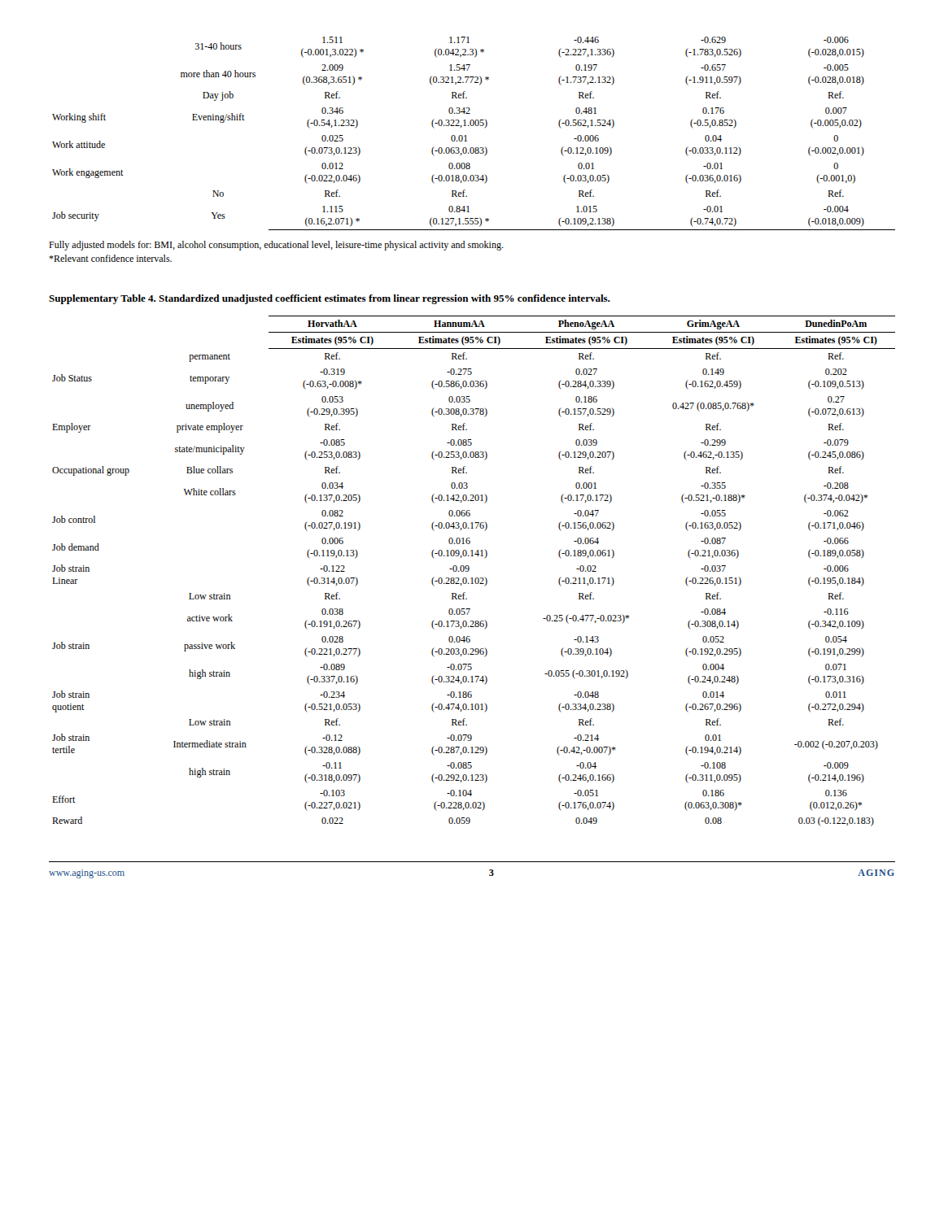| | 31-40 hours | 1.511 (-0.001,3.022) * | 1.171 (0.042,2.3) * | -0.446 (-2.227,1.336) | -0.629 (-1.783,0.526) | -0.006 (-0.028,0.015) |
| | more than 40 hours | 2.009 (0.368,3.651) * | 1.547 (0.321,2.772) * | 0.197 (-1.737,2.132) | -0.657 (-1.911,0.597) | -0.005 (-0.028,0.018) |
| | Day job | Ref. | Ref. | Ref. | Ref. | Ref. |
| Working shift | Evening/shift | 0.346 (-0.54,1.232) | 0.342 (-0.322,1.005) | 0.481 (-0.562,1.524) | 0.176 (-0.5,0.852) | 0.007 (-0.005,0.02) |
| Work attitude | | 0.025 (-0.073,0.123) | 0.01 (-0.063,0.083) | -0.006 (-0.12,0.109) | 0.04 (-0.033,0.112) | 0 (-0.002,0.001) |
| Work engagement | | 0.012 (-0.022,0.046) | 0.008 (-0.018,0.034) | 0.01 (-0.03,0.05) | -0.01 (-0.036,0.016) | 0 (-0.001,0) |
| | No | Ref. | Ref. | Ref. | Ref. | Ref. |
| Job security | Yes | 1.115 (0.16,2.071) * | 0.841 (0.127,1.555) * | 1.015 (-0.109,2.138) | -0.01 (-0.74,0.72) | -0.004 (-0.018,0.009) |
Fully adjusted models for: BMI, alcohol consumption, educational level, leisure-time physical activity and smoking.
*Relevant confidence intervals.
Supplementary Table 4. Standardized unadjusted coefficient estimates from linear regression with 95% confidence intervals.
| | | HorvathAA | HannumAA | PhenoAgeAA | GrimAgeAA | DunedinPoAm |
| | | Estimates (95% CI) | Estimates (95% CI) | Estimates (95% CI) | Estimates (95% CI) | Estimates (95% CI) |
| | permanent | Ref. | Ref. | Ref. | Ref. | Ref. |
| Job Status | temporary | -0.319 (-0.63,-0.008)* | -0.275 (-0.586,0.036) | 0.027 (-0.284,0.339) | 0.149 (-0.162,0.459) | 0.202 (-0.109,0.513) |
| | unemployed | 0.053 (-0.29,0.395) | 0.035 (-0.308,0.378) | 0.186 (-0.157,0.529) | 0.427 (0.085,0.768)* | 0.27 (-0.072,0.613) |
| Employer | private employer | Ref. | Ref. | Ref. | Ref. | Ref. |
| | state/municipality | -0.085 (-0.253,0.083) | -0.085 (-0.253,0.083) | 0.039 (-0.129,0.207) | -0.299 (-0.462,-0.135) | -0.079 (-0.245,0.086) |
| Occupational group | Blue collars | Ref. | Ref. | Ref. | Ref. | Ref. |
| | White collars | 0.034 (-0.137,0.205) | 0.03 (-0.142,0.201) | 0.001 (-0.17,0.172) | -0.355 (-0.521,-0.188)* | -0.208 (-0.374,-0.042)* |
| Job control | | 0.082 (-0.027,0.191) | 0.066 (-0.043,0.176) | -0.047 (-0.156,0.062) | -0.055 (-0.163,0.052) | -0.062 (-0.171,0.046) |
| Job demand | | 0.006 (-0.119,0.13) | 0.016 (-0.109,0.141) | -0.064 (-0.189,0.061) | -0.087 (-0.21,0.036) | -0.066 (-0.189,0.058) |
| Job strain Linear | | -0.122 (-0.314,0.07) | -0.09 (-0.282,0.102) | -0.02 (-0.211,0.171) | -0.037 (-0.226,0.151) | -0.006 (-0.195,0.184) |
| | Low strain | Ref. | Ref. | Ref. | Ref. | Ref. |
| | active work | 0.038 (-0.191,0.267) | 0.057 (-0.173,0.286) | -0.25 (-0.477,-0.023)* | -0.084 (-0.308,0.14) | -0.116 (-0.342,0.109) |
| Job strain | passive work | 0.028 (-0.221,0.277) | 0.046 (-0.203,0.296) | -0.143 (-0.39,0.104) | 0.052 (-0.192,0.295) | 0.054 (-0.191,0.299) |
| | high strain | -0.089 (-0.337,0.16) | -0.075 (-0.324,0.174) | -0.055 (-0.301,0.192) | 0.004 (-0.24,0.248) | 0.071 (-0.173,0.316) |
| Job strain quotient | | -0.234 (-0.521,0.053) | -0.186 (-0.474,0.101) | -0.048 (-0.334,0.238) | 0.014 (-0.267,0.296) | 0.011 (-0.272,0.294) |
| | Low strain | Ref. | Ref. | Ref. | Ref. | Ref. |
| Job strain tertile | Intermediate strain | -0.12 (-0.328,0.088) | -0.079 (-0.287,0.129) | -0.214 (-0.42,-0.007)* | 0.01 (-0.194,0.214) | -0.002 (-0.207,0.203) |
| | high strain | -0.11 (-0.318,0.097) | -0.085 (-0.292,0.123) | -0.04 (-0.246,0.166) | -0.108 (-0.311,0.095) | -0.009 (-0.214,0.196) |
| Effort | | -0.103 (-0.227,0.021) | -0.104 (-0.228,0.02) | -0.051 (-0.176,0.074) | 0.186 (0.063,0.308)* | 0.136 (0.012,0.26)* |
| Reward | | 0.022 | 0.059 | 0.049 | 0.08 | 0.03 (-0.122,0.183) |
www.aging-us.com
3
AGING